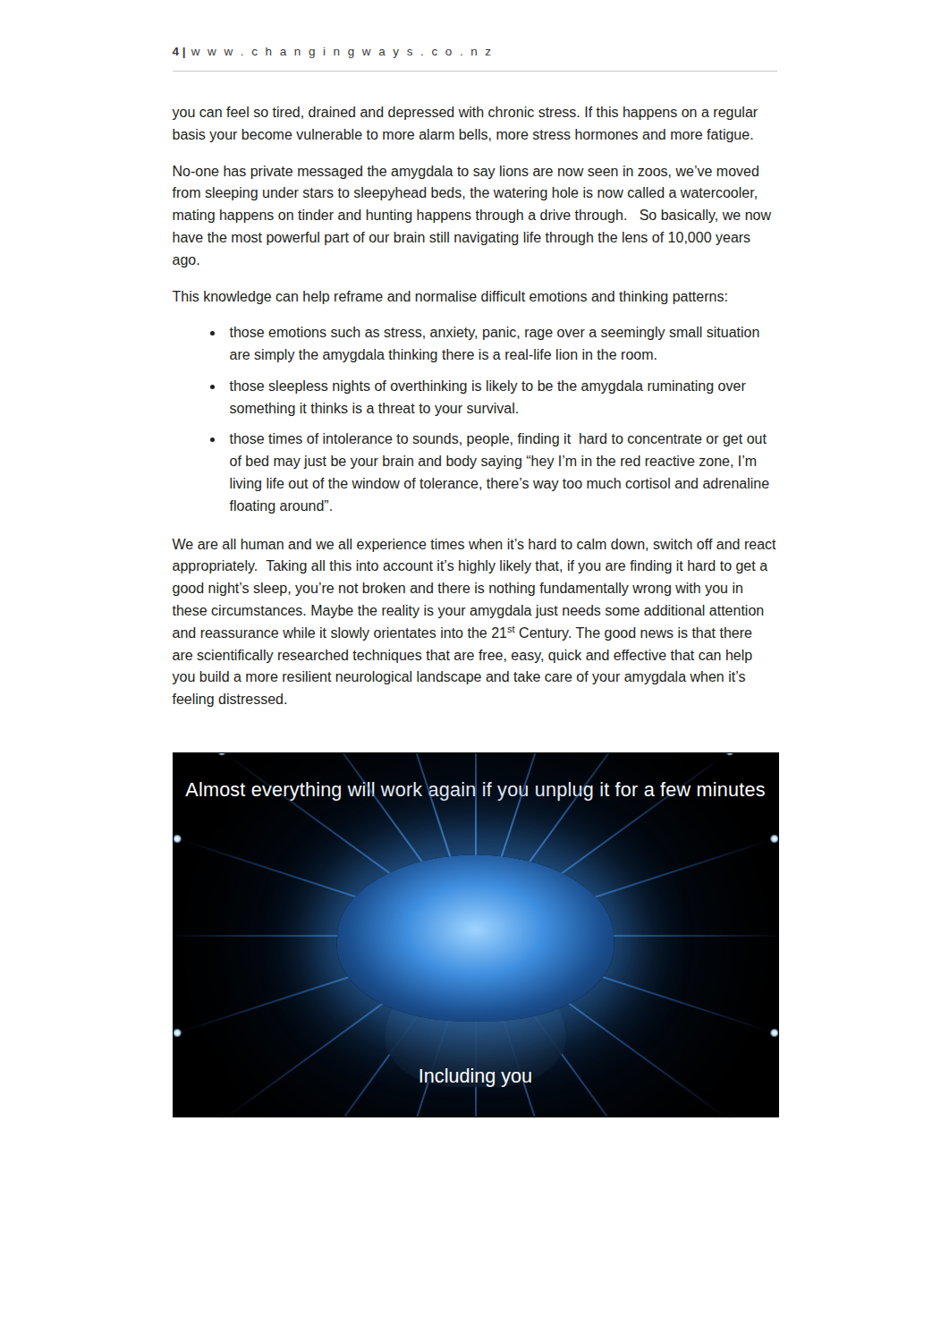4 | w w w . c h a n g i n g w a y s . c o . n z
you can feel so tired, drained and depressed with chronic stress. If this happens on a regular basis your become vulnerable to more alarm bells, more stress hormones and more fatigue.
No-one has private messaged the amygdala to say lions are now seen in zoos, we’ve moved from sleeping under stars to sleepyhead beds, the watering hole is now called a watercooler, mating happens on tinder and hunting happens through a drive through. So basically, we now have the most powerful part of our brain still navigating life through the lens of 10,000 years ago.
This knowledge can help reframe and normalise difficult emotions and thinking patterns:
those emotions such as stress, anxiety, panic, rage over a seemingly small situation are simply the amygdala thinking there is a real-life lion in the room.
those sleepless nights of overthinking is likely to be the amygdala ruminating over something it thinks is a threat to your survival.
those times of intolerance to sounds, people, finding it hard to concentrate or get out of bed may just be your brain and body saying “hey I’m in the red reactive zone, I’m living life out of the window of tolerance, there’s way too much cortisol and adrenaline floating around”.
We are all human and we all experience times when it’s hard to calm down, switch off and react appropriately. Taking all this into account it’s highly likely that, if you are finding it hard to get a good night’s sleep, you’re not broken and there is nothing fundamentally wrong with you in these circumstances. Maybe the reality is your amygdala just needs some additional attention and reassurance while it slowly orientates into the 21st Century. The good news is that there are scientifically researched techniques that are free, easy, quick and effective that can help you build a more resilient neurological landscape and take care of your amygdala when it’s feeling distressed.
Almost everything will work again if you unplug it for a few minutes
Including you